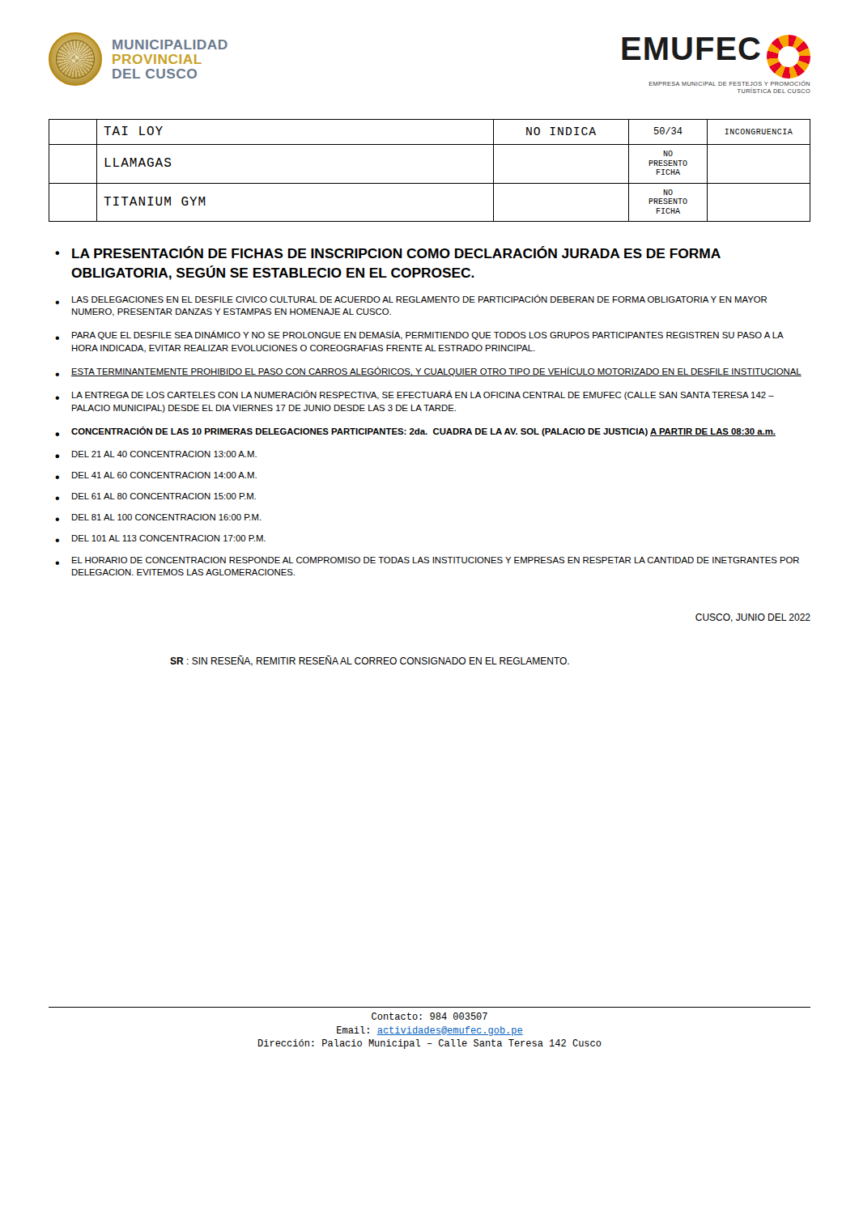MUNICIPALIDAD
PROVINCIAL
DEL CUSCO
EMUFEC
EMPRESA MUNICIPAL DE FESTEJOS Y PROMOCIÓN
TURÍSTICA DEL CUSCO
| | TAI LOY | NO INDICA | 50/34 | INCONGRUENCIA |
| | LLAMAGAS | | NO PRESENTO FICHA | |
| | TITANIUM GYM | | NO PRESENTO FICHA | |
LA PRESENTACIÓN DE FICHAS DE INSCRIPCION COMO DECLARACIÓN JURADA ES DE FORMA OBLIGATORIA, SEGÚN SE ESTABLECIO EN EL COPROSEC.
LAS DELEGACIONES EN EL DESFILE CIVICO CULTURAL DE ACUERDO AL REGLAMENTO DE PARTICIPACIÓN DEBERAN DE FORMA OBLIGATORIA Y EN MAYOR NUMERO, PRESENTAR DANZAS Y ESTAMPAS EN HOMENAJE AL CUSCO.
PARA QUE EL DESFILE SEA DINÁMICO Y NO SE PROLONGUE EN DEMASÍA, PERMITIENDO QUE TODOS LOS GRUPOS PARTICIPANTES REGISTREN SU PASO A LA HORA INDICADA, EVITAR REALIZAR EVOLUCIONES O COREOGRAFIAS FRENTE AL ESTRADO PRINCIPAL.
ESTA TERMINANTEMENTE PROHIBIDO EL PASO CON CARROS ALEGÓRICOS, Y CUALQUIER OTRO TIPO DE VEHÍCULO MOTORIZADO EN EL DESFILE INSTITUCIONAL
LA ENTREGA DE LOS CARTELES CON LA NUMERACIÓN RESPECTIVA, SE EFECTUARÁ EN LA OFICINA CENTRAL DE EMUFEC (CALLE SAN SANTA TERESA 142 – PALACIO MUNICIPAL) DESDE EL DIA VIERNES 17 DE JUNIO DESDE LAS 3 DE LA TARDE.
CONCENTRACIÓN DE LAS 10 PRIMERAS DELEGACIONES PARTICIPANTES: 2da. CUADRA DE LA AV. SOL (PALACIO DE JUSTICIA) A PARTIR DE LAS 08:30 a.m.
DEL 21 AL 40 CONCENTRACION 13:00 A.M.
DEL 41 AL 60 CONCENTRACION 14:00 A.M.
DEL 61 AL 80 CONCENTRACION 15:00 P.M.
DEL 81 AL 100 CONCENTRACION 16:00 P.M.
DEL 101 AL 113 CONCENTRACION 17:00 P.M.
EL HORARIO DE CONCENTRACION RESPONDE AL COMPROMISO DE TODAS LAS INSTITUCIONES Y EMPRESAS EN RESPETAR LA CANTIDAD DE INETGRANTES POR DELEGACION. EVITEMOS LAS AGLOMERACIONES.
CUSCO, JUNIO DEL 2022
SR : SIN RESEÑA, REMITIR RESEÑA AL CORREO CONSIGNADO EN EL REGLAMENTO.
Contacto: 984 003507
Email: actividades@emufec.gob.pe
Dirección: Palacio Municipal – Calle Santa Teresa 142 Cusco